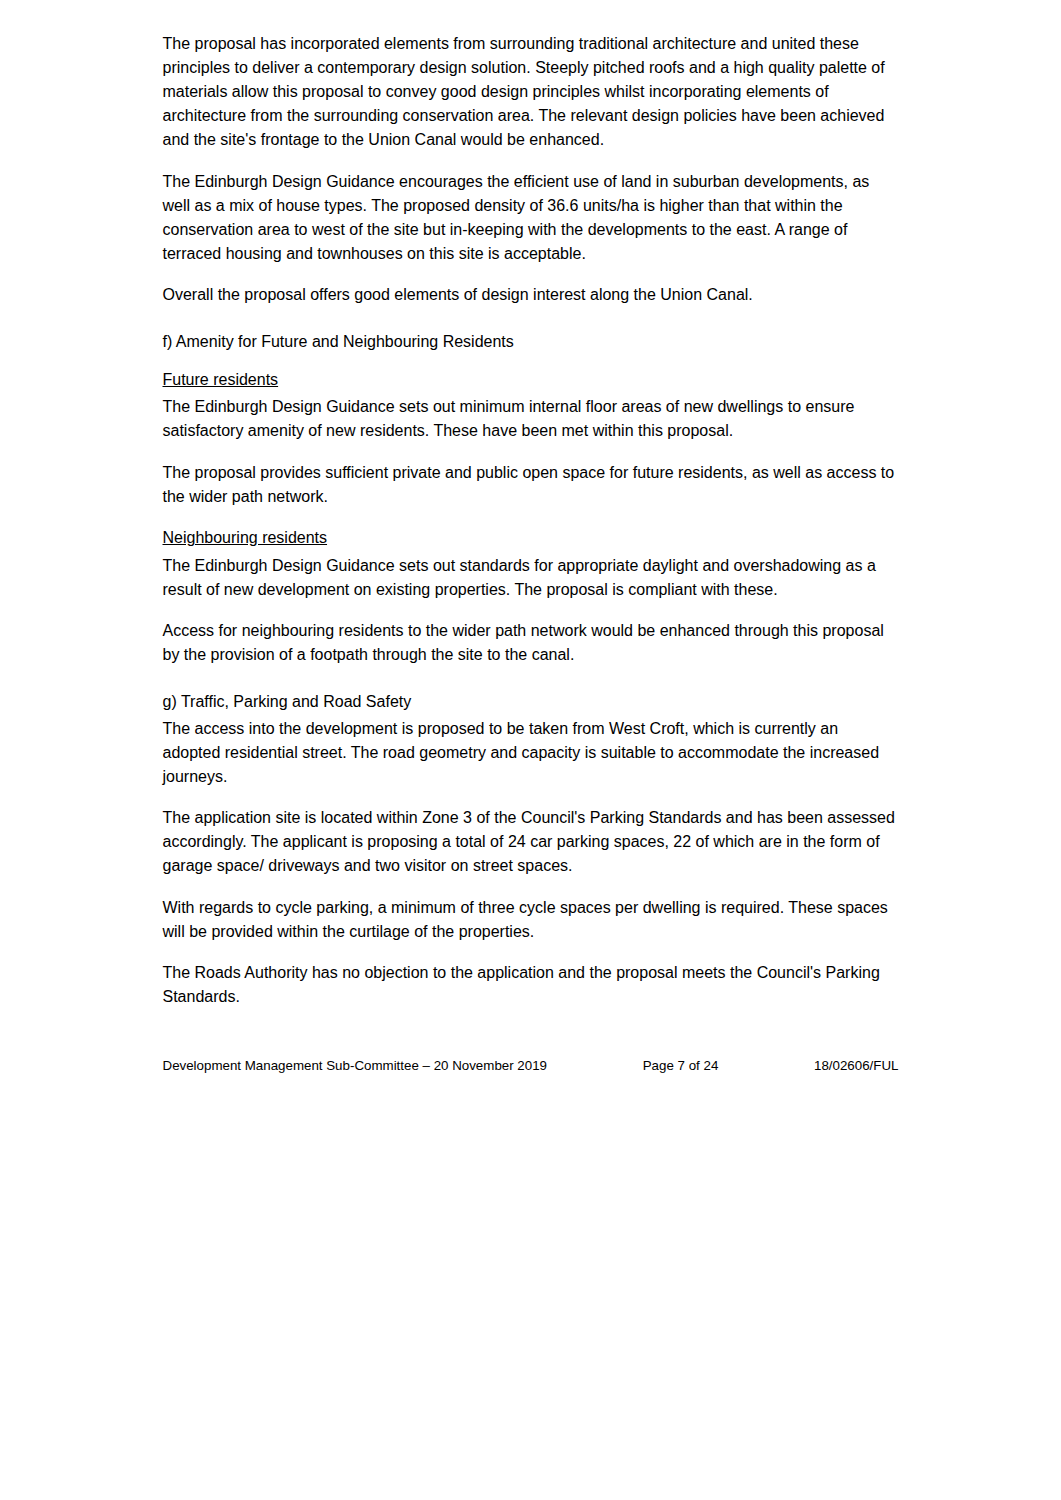The proposal has incorporated elements from surrounding traditional architecture and united these principles to deliver a contemporary design solution. Steeply pitched roofs and a high quality palette of materials allow this proposal to convey good design principles whilst incorporating elements of architecture from the surrounding conservation area. The relevant design policies have been achieved and the site's frontage to the Union Canal would be enhanced.
The Edinburgh Design Guidance encourages the efficient use of land in suburban developments, as well as a mix of house types. The proposed density of 36.6 units/ha is higher than that within the conservation area to west of the site but in-keeping with the developments to the east. A range of terraced housing and townhouses on this site is acceptable.
Overall the proposal offers good elements of design interest along the Union Canal.
f) Amenity for Future and Neighbouring Residents
Future residents
The Edinburgh Design Guidance sets out minimum internal floor areas of new dwellings to ensure satisfactory amenity of new residents. These have been met within this proposal.
The proposal provides sufficient private and public open space for future residents, as well as access to the wider path network.
Neighbouring residents
The Edinburgh Design Guidance sets out standards for appropriate daylight and overshadowing as a result of new development on existing properties. The proposal is compliant with these.
Access for neighbouring residents to the wider path network would be enhanced through this proposal by the provision of a footpath through the site to the canal.
g) Traffic, Parking and Road Safety
The access into the development is proposed to be taken from West Croft, which is currently an adopted residential street. The road geometry and capacity is suitable to accommodate the increased journeys.
The application site is located within Zone 3 of the Council's Parking Standards and has been assessed accordingly. The applicant is proposing a total of 24 car parking spaces, 22 of which are in the form of garage space/ driveways and two visitor on street spaces.
With regards to cycle parking, a minimum of three cycle spaces per dwelling is required. These spaces will be provided within the curtilage of the properties.
The Roads Authority has no objection to the application and the proposal meets the Council's Parking Standards.
Development Management Sub-Committee – 20 November 2019 Page 7 of 24 18/02606/FUL